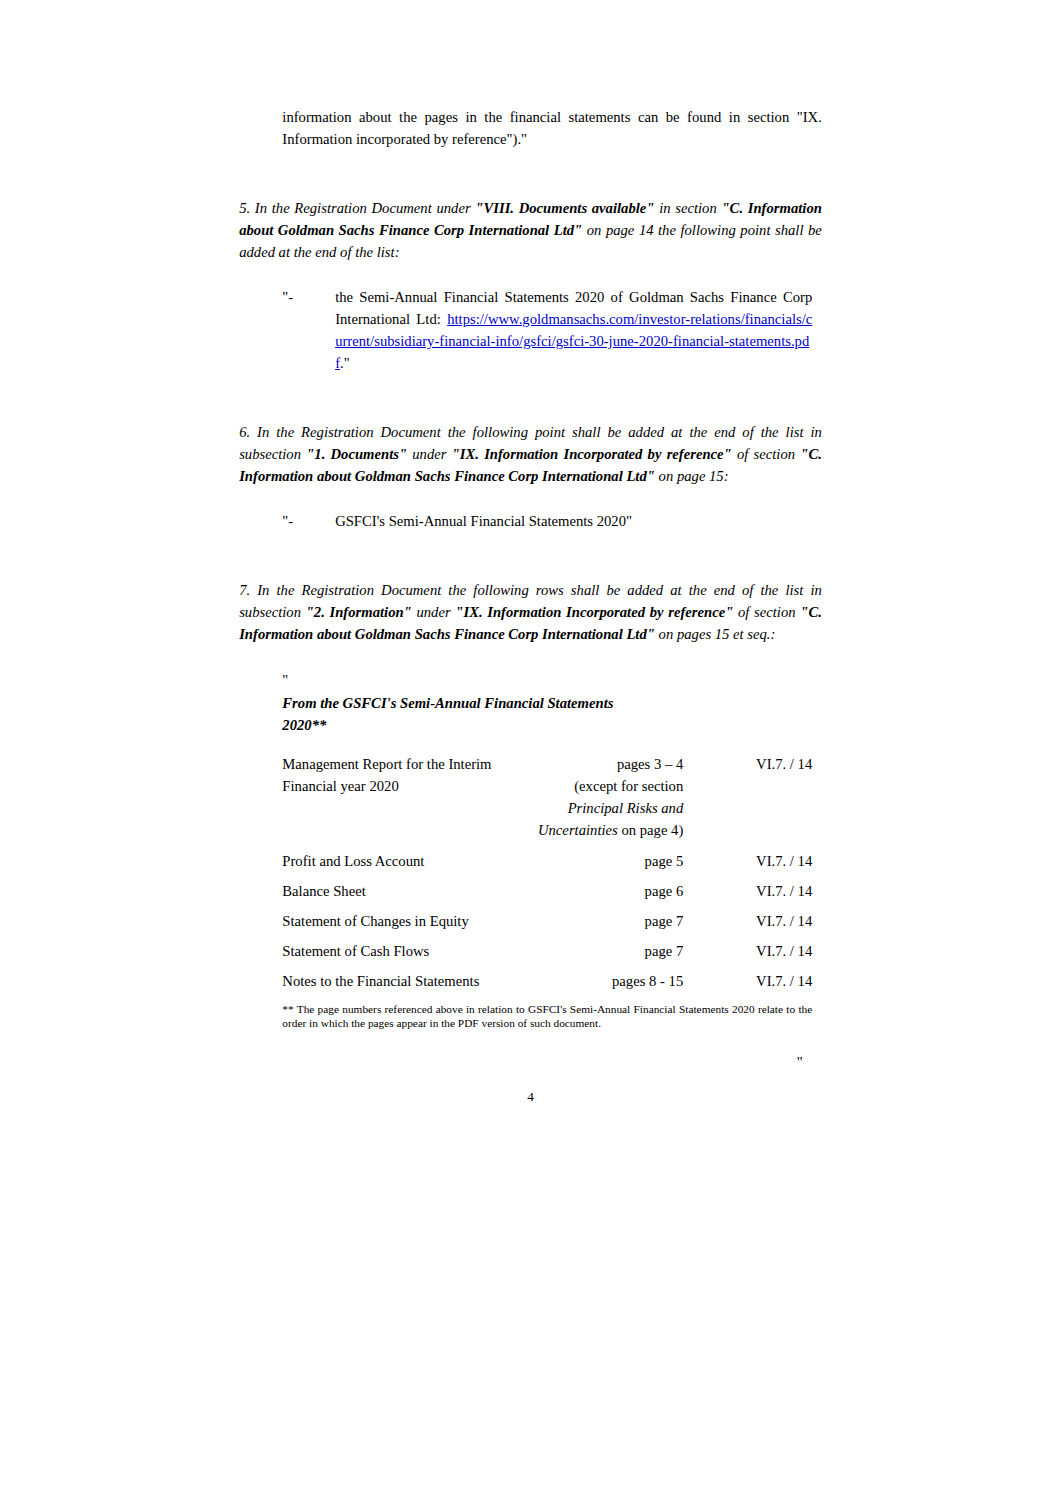information about the pages in the financial statements can be found in section "IX. Information incorporated by reference")."
5. In the Registration Document under "VIII. Documents available" in section "C. Information about Goldman Sachs Finance Corp International Ltd" on page 14 the following point shall be added at the end of the list:
"-
the Semi-Annual Financial Statements 2020 of Goldman Sachs Finance Corp International Ltd: https://www.goldmansachs.com/investor-relations/financials/current/subsidiary-financial-info/gsfci/gsfci-30-june-2020-financial-statements.pdf."
6. In the Registration Document the following point shall be added at the end of the list in subsection "1. Documents" under "IX. Information Incorporated by reference" of section "C. Information about Goldman Sachs Finance Corp International Ltd" on page 15:
"-
GSFCI's Semi-Annual Financial Statements 2020"
7. In the Registration Document the following rows shall be added at the end of the list in subsection "2. Information" under "IX. Information Incorporated by reference" of section "C. Information about Goldman Sachs Finance Corp International Ltd" on pages 15 et seq.:
"
From the GSFCI's Semi-Annual Financial Statements 2020**
| Management Report for the Interim Financial year 2020 | pages 3 – 4 (except for section Principal Risks and Uncertainties on page 4) | VI.7. / 14 |
| Profit and Loss Account | page 5 | VI.7. / 14 |
| Balance Sheet | page 6 | VI.7. / 14 |
| Statement of Changes in Equity | page 7 | VI.7. / 14 |
| Statement of Cash Flows | page 7 | VI.7. / 14 |
| Notes to the Financial Statements | pages 8 - 15 | VI.7. / 14 |
** The page numbers referenced above in relation to GSFCI's Semi-Annual Financial Statements 2020 relate to the order in which the pages appear in the PDF version of such document.
"
4